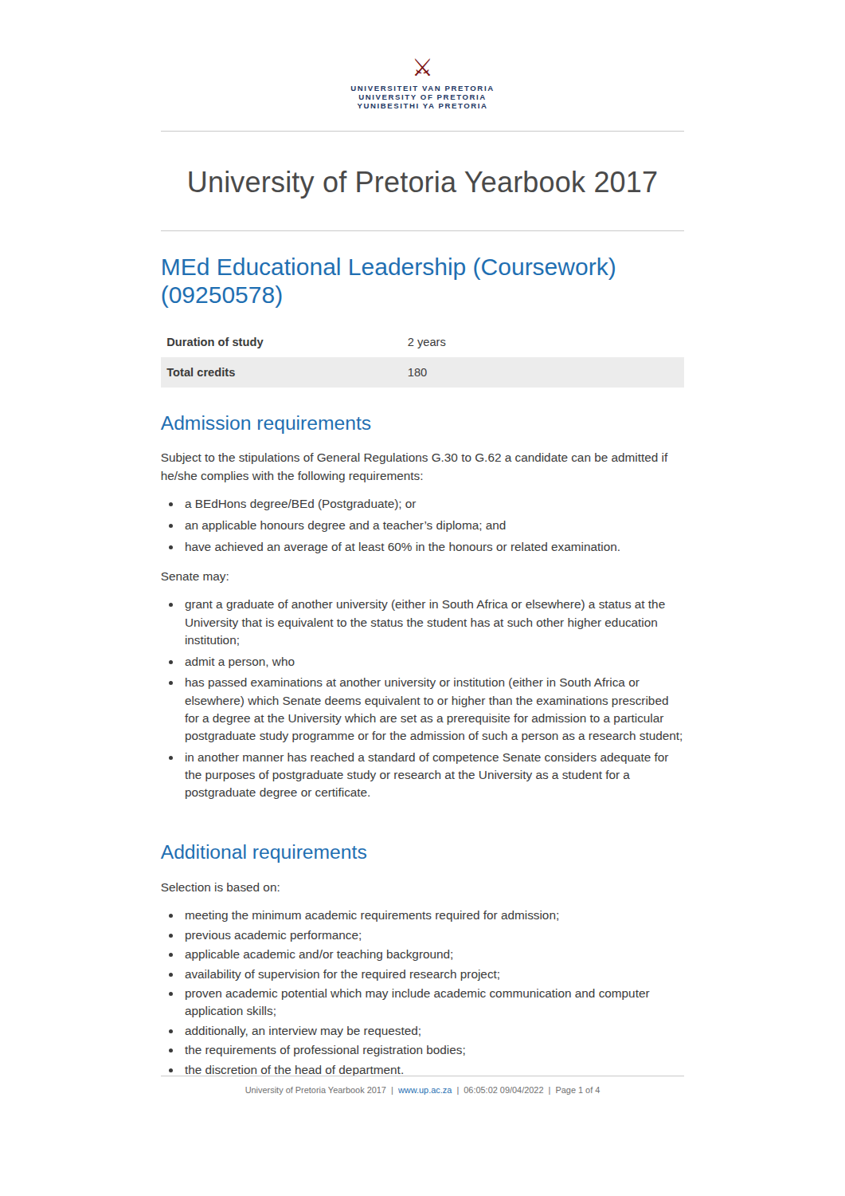⚔
UNIVERSITEIT VAN PRETORIA UNIVERSITY OF PRETORIA YUNIBESITHI YA PRETORIA
University of Pretoria Yearbook 2017
MEd Educational Leadership (Coursework) (09250578)
| Duration of study | 2 years |
| Total credits | 180 |
Admission requirements
Subject to the stipulations of General Regulations G.30 to G.62 a candidate can be admitted if he/she complies with the following requirements:
a BEdHons degree/BEd (Postgraduate); or
an applicable honours degree and a teacher’s diploma; and
have achieved an average of at least 60% in the honours or related examination.
Senate may:
grant a graduate of another university (either in South Africa or elsewhere) a status at the University that is equivalent to the status the student has at such other higher education institution;
admit a person, who
has passed examinations at another university or institution (either in South Africa or elsewhere) which Senate deems equivalent to or higher than the examinations prescribed for a degree at the University which are set as a prerequisite for admission to a particular postgraduate study programme or for the admission of such a person as a research student;
in another manner has reached a standard of competence Senate considers adequate for the purposes of postgraduate study or research at the University as a student for a postgraduate degree or certificate.
Additional requirements
Selection is based on:
meeting the minimum academic requirements required for admission;
previous academic performance;
applicable academic and/or teaching background;
availability of supervision for the required research project;
proven academic potential which may include academic communication and computer application skills;
additionally, an interview may be requested;
the requirements of professional registration bodies;
the discretion of the head of department.
University of Pretoria Yearbook 2017 | www.up.ac.za | 06:05:02 09/04/2022 | Page 1 of 4